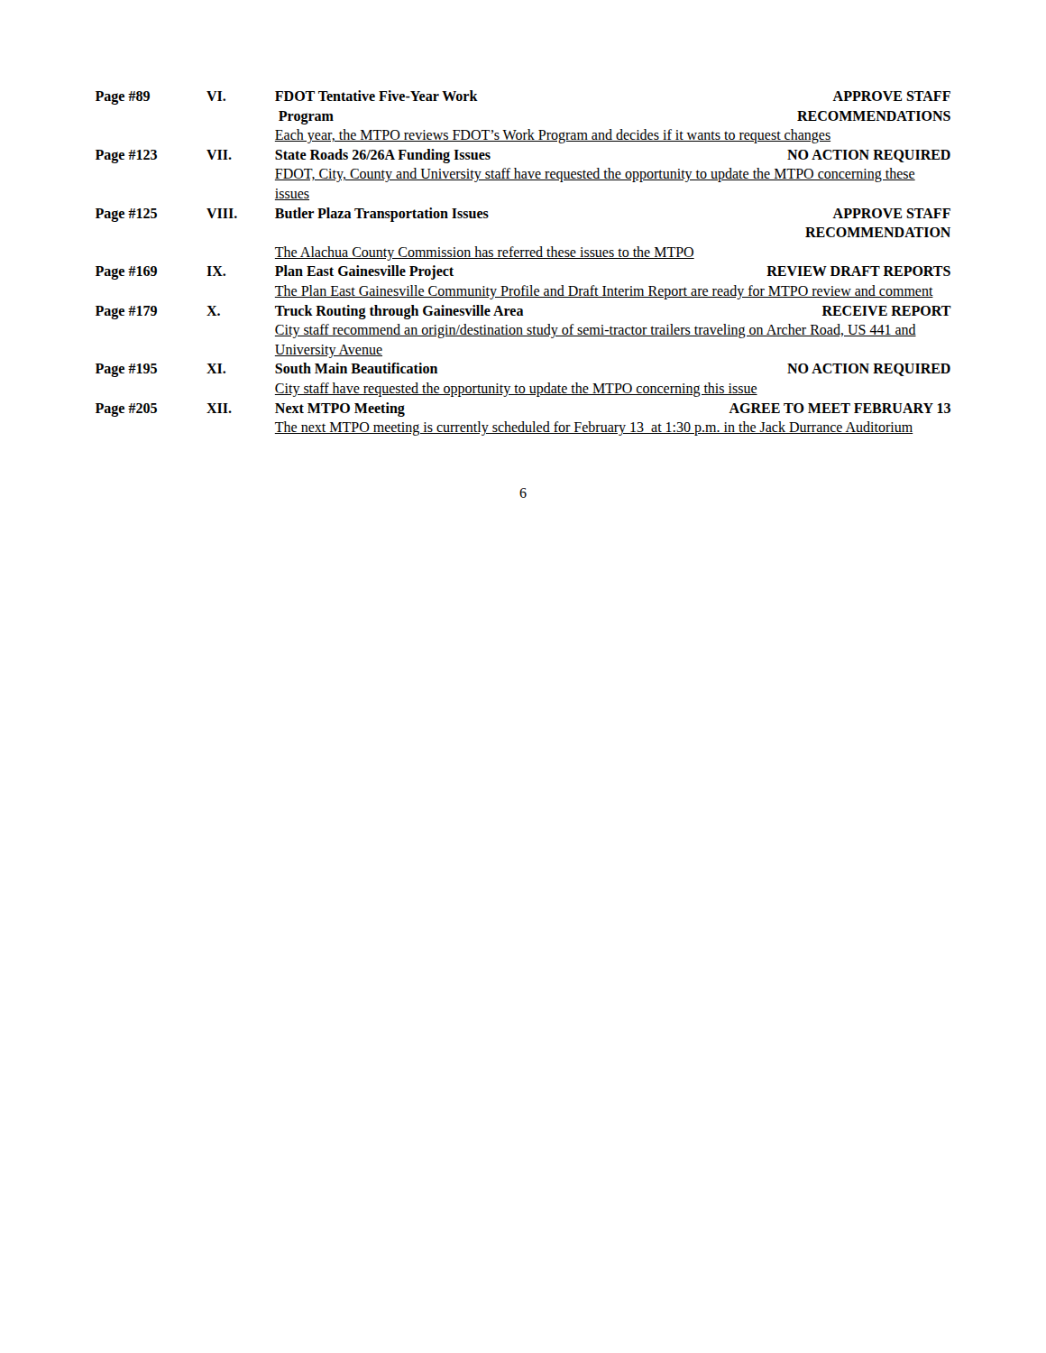| Page #89 | VI. | FDOT Tentative Five-Year Work Program | APPROVE STAFF RECOMMENDATIONS |
| | | Each year, the MTPO reviews FDOT’s Work Program and decides if it wants to request changes |
| Page #123 | VII. | State Roads 26/26A Funding Issues | NO ACTION REQUIRED |
| | | FDOT, City, County and University staff have requested the opportunity to update the MTPO concerning these issues |
| Page #125 | VIII. | Butler Plaza Transportation Issues | APPROVE STAFF RECOMMENDATION |
| | | The Alachua County Commission has referred these issues to the MTPO |
| Page #169 | IX. | Plan East Gainesville Project | REVIEW DRAFT REPORTS |
| | | The Plan East Gainesville Community Profile and Draft Interim Report are ready for MTPO review and comment |
| Page #179 | X. | Truck Routing through Gainesville Area | RECEIVE REPORT |
| | | City staff recommend an origin/destination study of semi-tractor trailers traveling on Archer Road, US 441 and University Avenue |
| Page #195 | XI. | South Main Beautification | NO ACTION REQUIRED |
| | | City staff have requested the opportunity to update the MTPO concerning this issue |
| Page #205 | XII. | Next MTPO Meeting | AGREE TO MEET FEBRUARY 13 |
| | | The next MTPO meeting is currently scheduled for February 13 at 1:30 p.m. in the Jack Durrance Auditorium |
6